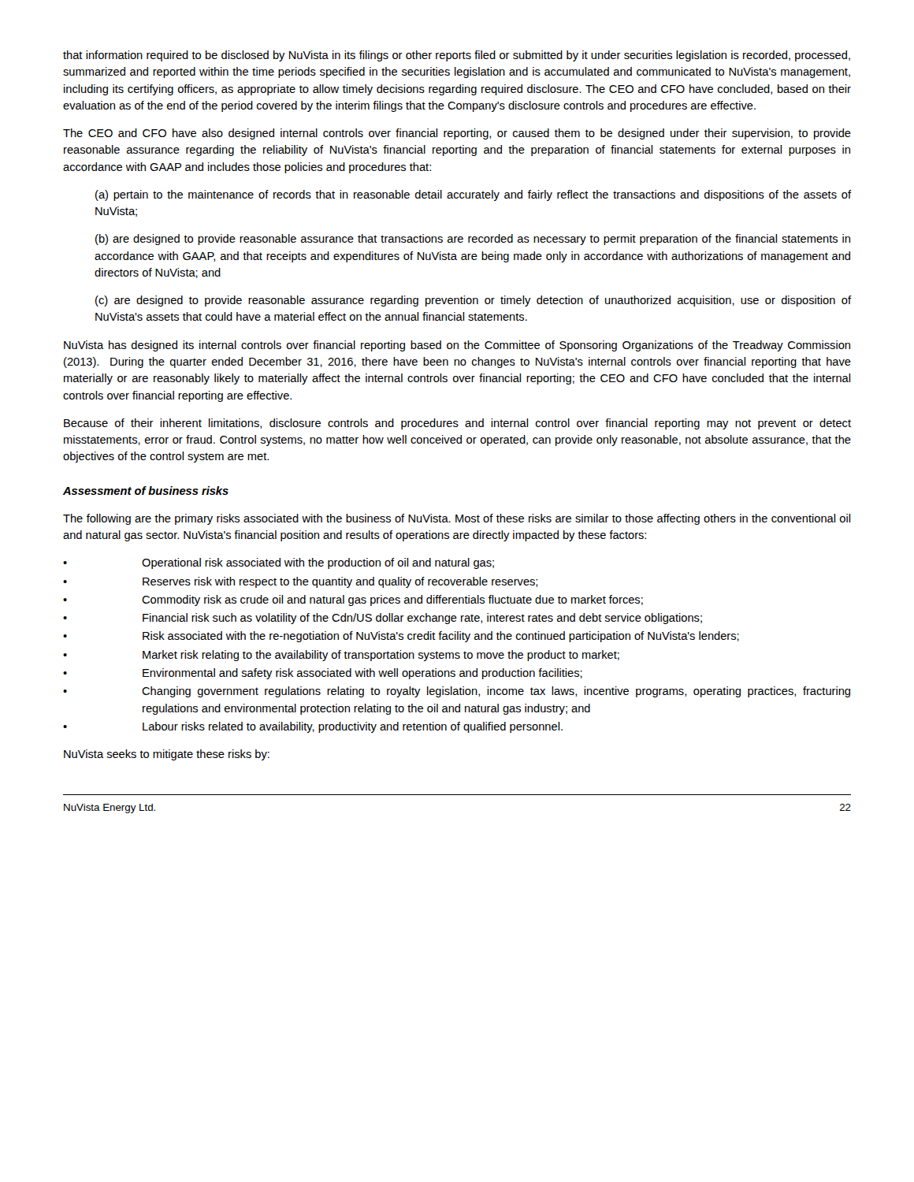that information required to be disclosed by NuVista in its filings or other reports filed or submitted by it under securities legislation is recorded, processed, summarized and reported within the time periods specified in the securities legislation and is accumulated and communicated to NuVista's management, including its certifying officers, as appropriate to allow timely decisions regarding required disclosure. The CEO and CFO have concluded, based on their evaluation as of the end of the period covered by the interim filings that the Company's disclosure controls and procedures are effective.
The CEO and CFO have also designed internal controls over financial reporting, or caused them to be designed under their supervision, to provide reasonable assurance regarding the reliability of NuVista's financial reporting and the preparation of financial statements for external purposes in accordance with GAAP and includes those policies and procedures that:
(a) pertain to the maintenance of records that in reasonable detail accurately and fairly reflect the transactions and dispositions of the assets of NuVista;
(b) are designed to provide reasonable assurance that transactions are recorded as necessary to permit preparation of the financial statements in accordance with GAAP, and that receipts and expenditures of NuVista are being made only in accordance with authorizations of management and directors of NuVista; and
(c) are designed to provide reasonable assurance regarding prevention or timely detection of unauthorized acquisition, use or disposition of NuVista's assets that could have a material effect on the annual financial statements.
NuVista has designed its internal controls over financial reporting based on the Committee of Sponsoring Organizations of the Treadway Commission (2013). During the quarter ended December 31, 2016, there have been no changes to NuVista's internal controls over financial reporting that have materially or are reasonably likely to materially affect the internal controls over financial reporting; the CEO and CFO have concluded that the internal controls over financial reporting are effective.
Because of their inherent limitations, disclosure controls and procedures and internal control over financial reporting may not prevent or detect misstatements, error or fraud. Control systems, no matter how well conceived or operated, can provide only reasonable, not absolute assurance, that the objectives of the control system are met.
Assessment of business risks
The following are the primary risks associated with the business of NuVista. Most of these risks are similar to those affecting others in the conventional oil and natural gas sector. NuVista's financial position and results of operations are directly impacted by these factors:
Operational risk associated with the production of oil and natural gas;
Reserves risk with respect to the quantity and quality of recoverable reserves;
Commodity risk as crude oil and natural gas prices and differentials fluctuate due to market forces;
Financial risk such as volatility of the Cdn/US dollar exchange rate, interest rates and debt service obligations;
Risk associated with the re-negotiation of NuVista's credit facility and the continued participation of NuVista's lenders;
Market risk relating to the availability of transportation systems to move the product to market;
Environmental and safety risk associated with well operations and production facilities;
Changing government regulations relating to royalty legislation, income tax laws, incentive programs, operating practices, fracturing regulations and environmental protection relating to the oil and natural gas industry; and
Labour risks related to availability, productivity and retention of qualified personnel.
NuVista seeks to mitigate these risks by:
NuVista Energy Ltd. 22